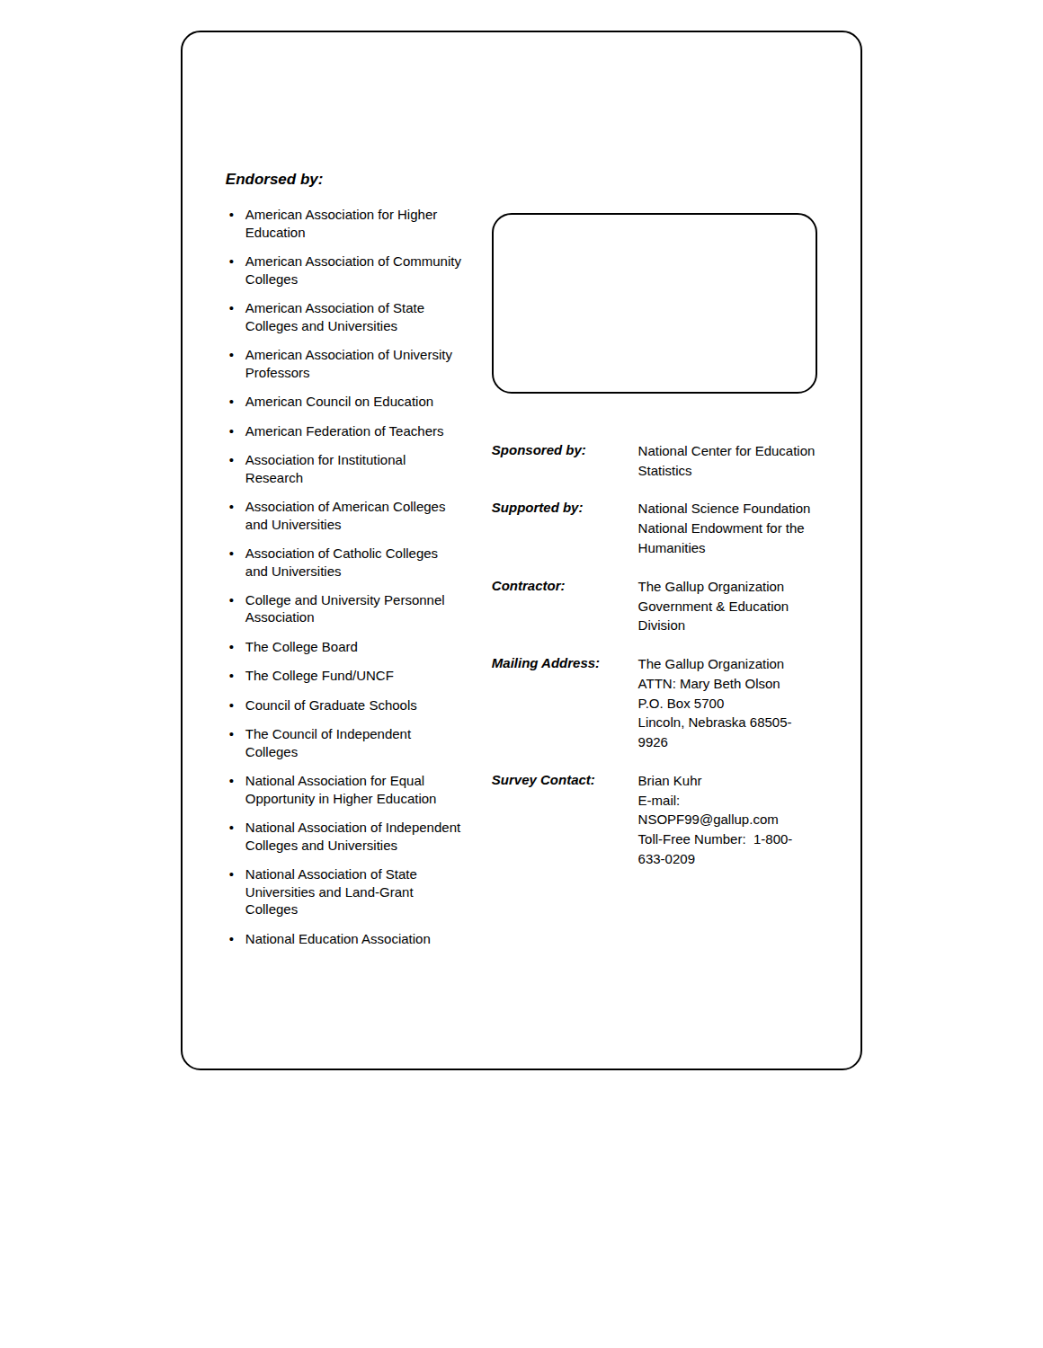Endorsed by:
American Association for Higher Education
American Association of Community Colleges
American Association of State Colleges and Universities
American Association of University Professors
American Council on Education
American Federation of Teachers
Association for Institutional Research
Association of American Colleges and Universities
Association of Catholic Colleges and Universities
College and University Personnel Association
The College Board
The College Fund/UNCF
Council of Graduate Schools
The Council of Independent Colleges
National Association for Equal Opportunity in Higher Education
National Association of Independent Colleges and Universities
National Association of State Universities and Land-Grant Colleges
National Education Association
| Sponsored by: | National Center for Education Statistics |
| Supported by: | National Science Foundation National Endowment for the Humanities |
| Contractor: | The Gallup Organization Government & Education Division |
| Mailing Address: | The Gallup Organization ATTN: Mary Beth Olson P.O. Box 5700 Lincoln, Nebraska 68505-9926 |
| Survey Contact: | Brian Kuhr E-mail: NSOPF99@gallup.com Toll-Free Number: 1-800-633-0209 |